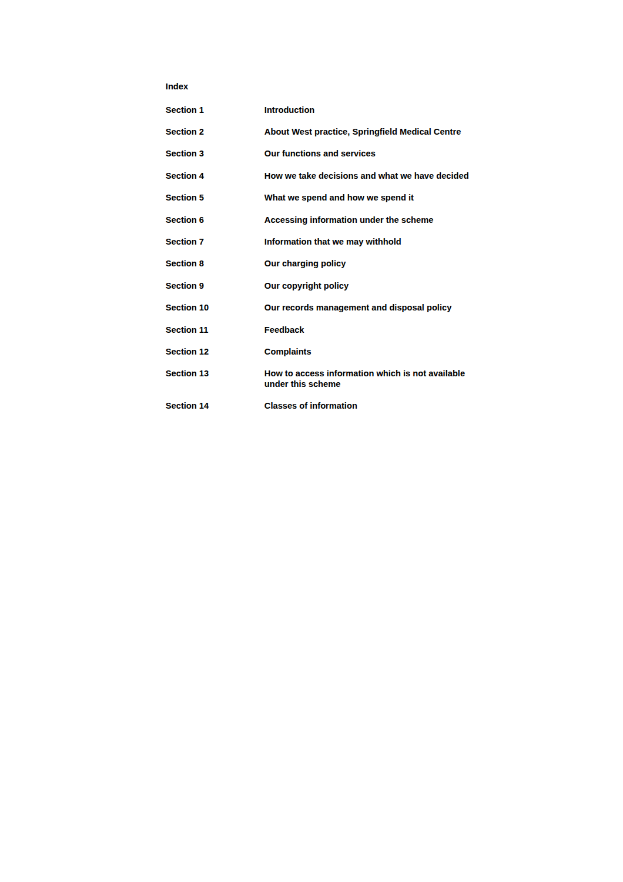Index
| Section 1 | Introduction |
| Section 2 | About West practice, Springfield Medical Centre |
| Section 3 | Our functions and services |
| Section 4 | How we take decisions and what we have decided |
| Section 5 | What we spend and how we spend it |
| Section 6 | Accessing information under the scheme |
| Section 7 | Information that we may withhold |
| Section 8 | Our charging policy |
| Section 9 | Our copyright policy |
| Section 10 | Our records management and disposal policy |
| Section 11 | Feedback |
| Section 12 | Complaints |
| Section 13 | How to access information which is not available under this scheme |
| Section 14 | Classes of information |